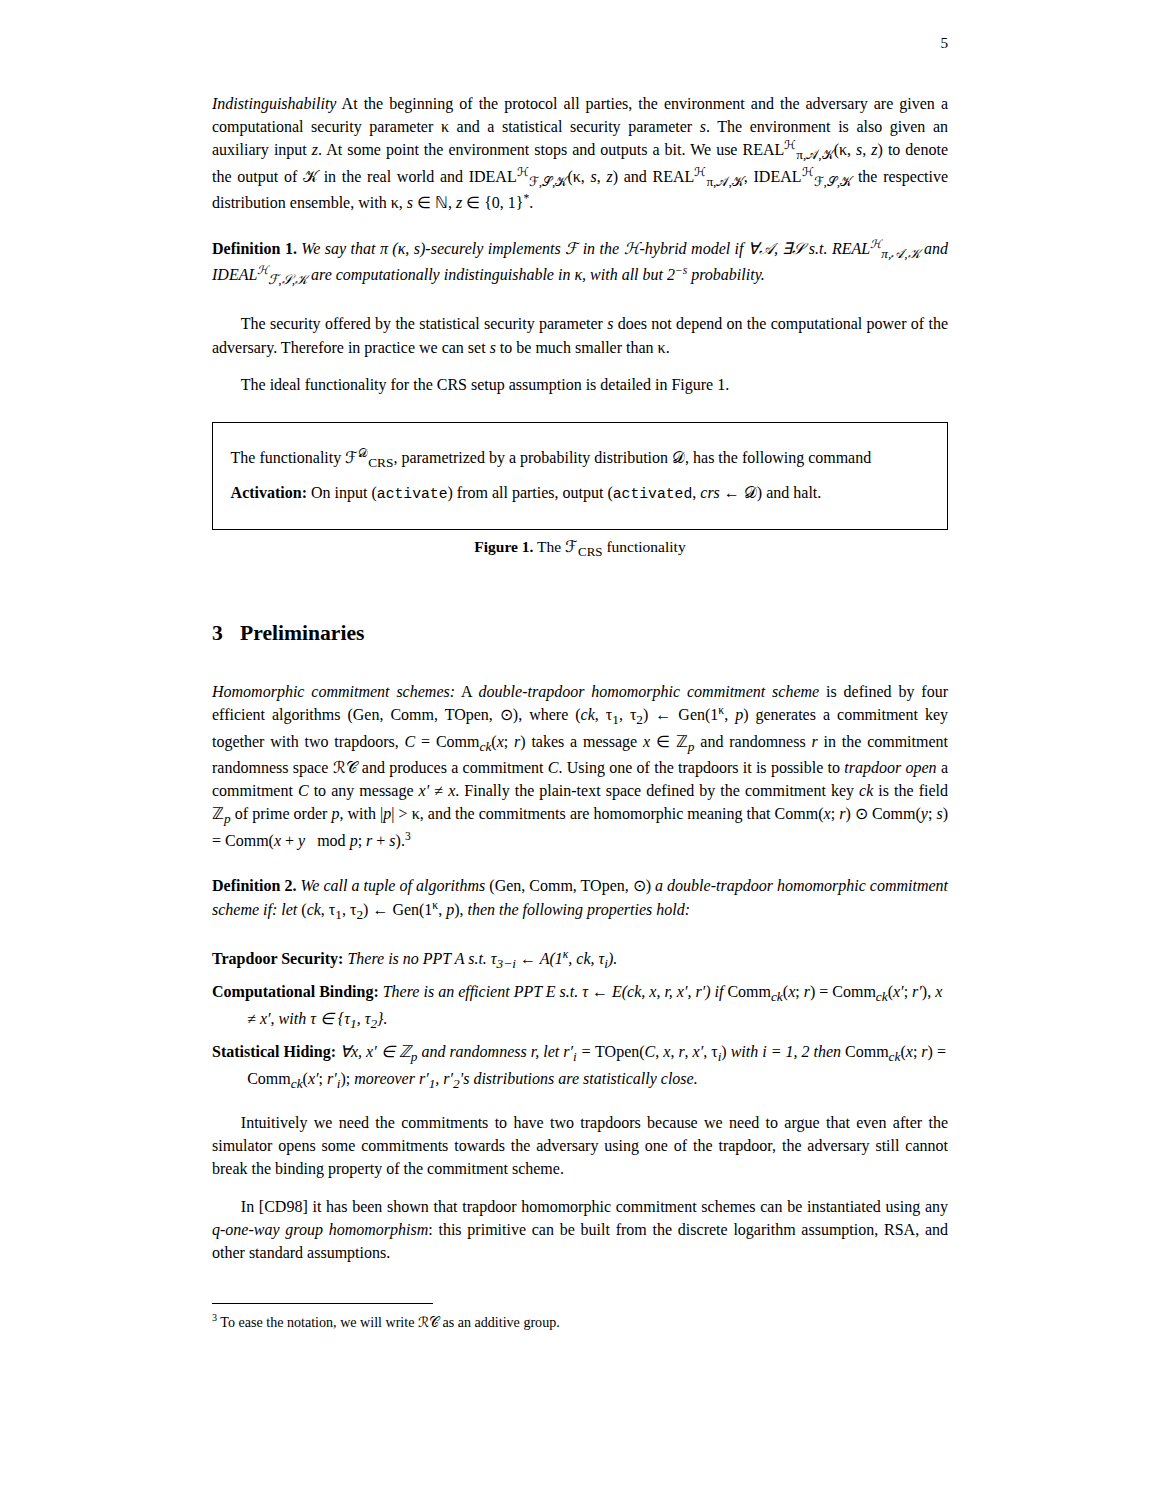5
Indistinguishability At the beginning of the protocol all parties, the environment and the adversary are given a computational security parameter κ and a statistical security parameter s. The environment is also given an auxiliary input z. At some point the environment stops and outputs a bit. We use REALℋπ,𝒜,𝒦(κ, s, z) to denote the output of 𝒦 in the real world and IDEALℋℱ,𝒮,𝒦(κ, s, z) and REALℋπ,𝒜,𝒦, IDEALℋℱ,𝒮,𝒦 the respective distribution ensemble, with κ, s ∈ ℕ, z ∈ {0, 1}*.
Definition 1. We say that π (κ, s)-securely implements ℱ in the ℋ-hybrid model if ∀𝒜, ∃𝒮 s.t. REALℋπ,𝒜,𝒦 and IDEALℋℱ,𝒮,𝒦 are computationally indistinguishable in κ, with all but 2−s probability.
The security offered by the statistical security parameter s does not depend on the computational power of the adversary. Therefore in practice we can set s to be much smaller than κ.
The ideal functionality for the CRS setup assumption is detailed in Figure 1.
The functionality ℱ𝒟CRS, parametrized by a probability distribution 𝒟, has the following command
Activation: On input (activate) from all parties, output (activated, crs ← 𝒟) and halt.
Figure 1. The ℱCRS functionality
3 Preliminaries
Homomorphic commitment schemes: A double-trapdoor homomorphic commitment scheme is defined by four efficient algorithms (Gen, Comm, TOpen, ⊙), where (ck, τ1, τ2) ← Gen(1κ, p) generates a commitment key together with two trapdoors, C = Commck(x; r) takes a message x ∈ ℤp and randomness r in the commitment randomness space ℛ𝒞 and produces a commitment C. Using one of the trapdoors it is possible to trapdoor open a commitment C to any message x′ ≠ x. Finally the plain-text space defined by the commitment key ck is the field ℤp of prime order p, with |p| > κ, and the commitments are homomorphic meaning that Comm(x; r) ⊙ Comm(y; s) = Comm(x + y mod p; r + s).3
Definition 2. We call a tuple of algorithms (Gen, Comm, TOpen, ⊙) a double-trapdoor homomorphic commitment scheme if: let (ck, τ1, τ2) ← Gen(1κ, p), then the following properties hold:
Trapdoor Security: There is no PPT A s.t. τ3−i ← A(1κ, ck, τi).
Computational Binding: There is an efficient PPT E s.t. τ ← E(ck, x, r, x′, r′) if Commck(x; r) = Commck(x′; r′), x ≠ x′, with τ ∈ {τ1, τ2}.
Statistical Hiding: ∀x, x′ ∈ ℤp and randomness r, let r′i = TOpen(C, x, r, x′, τi) with i = 1, 2 then Commck(x; r) = Commck(x′; r′i); moreover r′1, r′2's distributions are statistically close.
Intuitively we need the commitments to have two trapdoors because we need to argue that even after the simulator opens some commitments towards the adversary using one of the trapdoor, the adversary still cannot break the binding property of the commitment scheme.
In [CD98] it has been shown that trapdoor homomorphic commitment schemes can be instantiated using any q-one-way group homomorphism: this primitive can be built from the discrete logarithm assumption, RSA, and other standard assumptions.
3 To ease the notation, we will write ℛ𝒞 as an additive group.